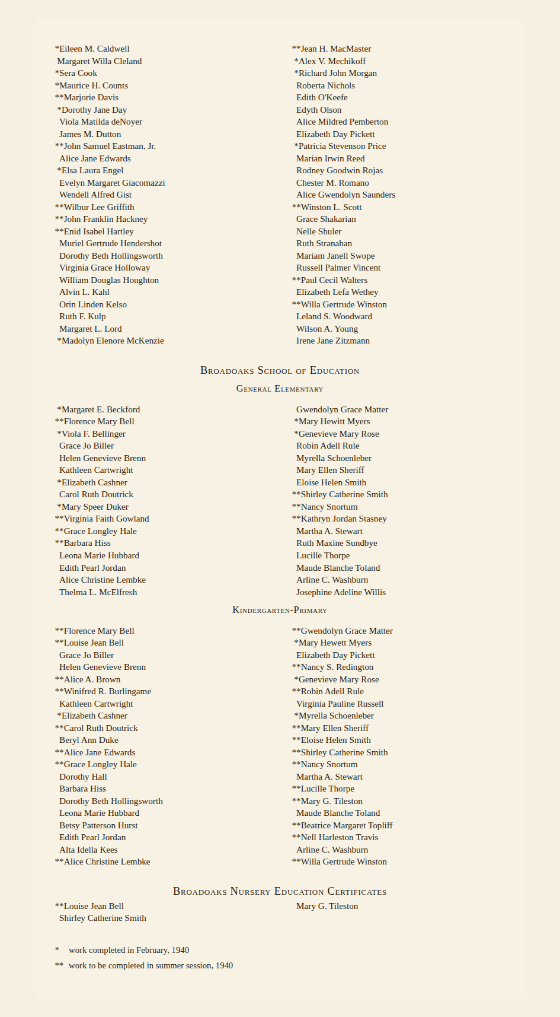*Eileen M. Caldwell
Margaret Willa Cleland
*Sera Cook
*Maurice H. Counts
**Marjorie Davis
*Dorothy Jane Day
Viola Matilda deNoyer
James M. Dutton
**John Samuel Eastman, Jr.
Alice Jane Edwards
*Elsa Laura Engel
Evelyn Margaret Giacomazzi
Wendell Alfred Gist
**Wilbur Lee Griffith
**John Franklin Hackney
**Enid Isabel Hartley
Muriel Gertrude Hendershot
Dorothy Beth Hollingsworth
Virginia Grace Holloway
William Douglas Houghton
Alvin L. Kahl
Orin Linden Kelso
Ruth F. Kulp
Margaret L. Lord
*Madolyn Elenore McKenzie
**Jean H. MacMaster
*Alex V. Mechikoff
*Richard John Morgan
Roberta Nichols
Edith O'Keefe
Edyth Olson
Alice Mildred Pemberton
Elizabeth Day Pickett
*Patricia Stevenson Price
Marian Irwin Reed
Rodney Goodwin Rojas
Chester M. Romano
Alice Gwendolyn Saunders
**Winston L. Scott
Grace Shakarian
Nelle Shuler
Ruth Stranahan
Mariam Janell Swope
Russell Palmer Vincent
**Paul Cecil Walters
Elizabeth Lefa Wethey
**Willa Gertrude Winston
Leland S. Woodward
Wilson A. Young
Irene Jane Zitzmann
Broadoaks School of Education
General Elementary
*Margaret E. Beckford
**Florence Mary Bell
*Viola F. Bellinger
Grace Jo Biller
Helen Genevieve Brenn
Kathleen Cartwright
*Elizabeth Cashner
Carol Ruth Doutrick
*Mary Speer Duker
**Virginia Faith Gowland
**Grace Longley Hale
**Barbara Hiss
Leona Marie Hubbard
Edith Pearl Jordan
Alice Christine Lembke
Thelma L. McElfresh
Gwendolyn Grace Matter
*Mary Hewitt Myers
*Genevieve Mary Rose
Robin Adell Rule
Myrella Schoenleber
Mary Ellen Sheriff
Eloise Helen Smith
**Shirley Catherine Smith
**Nancy Snortum
**Kathryn Jordan Stasney
Martha A. Stewart
Ruth Maxine Sundbye
Lucille Thorpe
Maude Blanche Toland
Arline C. Washburn
Josephine Adeline Willis
Kindergarten-Primary
**Florence Mary Bell
**Louise Jean Bell
Grace Jo Biller
Helen Genevieve Brenn
**Alice A. Brown
**Winifred R. Burlingame
Kathleen Cartwright
*Elizabeth Cashner
**Carol Ruth Doutrick
Beryl Ann Duke
**Alice Jane Edwards
**Grace Longley Hale
Dorothy Hall
Barbara Hiss
Dorothy Beth Hollingsworth
Leona Marie Hubbard
Betsy Patterson Hurst
Edith Pearl Jordan
Alta Idella Kees
**Alice Christine Lembke
**Gwendolyn Grace Matter
*Mary Hewett Myers
Elizabeth Day Pickett
**Nancy S. Redington
*Genevieve Mary Rose
**Robin Adell Rule
Virginia Pauline Russell
*Myrella Schoenleber
**Mary Ellen Sheriff
**Eloise Helen Smith
**Shirley Catherine Smith
**Nancy Snortum
Martha A. Stewart
**Lucille Thorpe
**Mary G. Tileston
Maude Blanche Toland
**Beatrice Margaret Topliff
**Nell Harleston Travis
Arline C. Washburn
**Willa Gertrude Winston
Broadoaks Nursery Education Certificates
**Louise Jean Bell
Shirley Catherine Smith
Mary G. Tileston
*work completed in February, 1940
**work to be completed in summer session, 1940